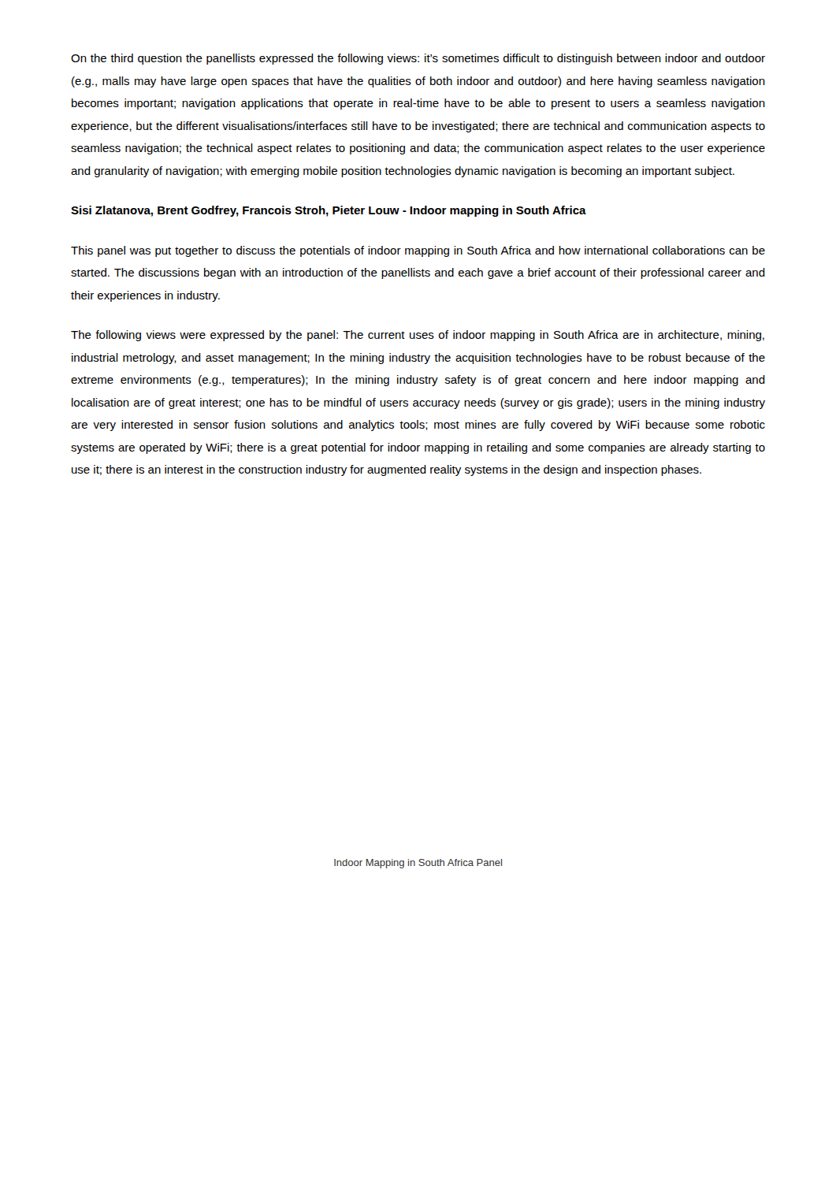On the third question the panellists expressed the following views: it’s sometimes difficult to distinguish between indoor and outdoor (e.g., malls may have large open spaces that have the qualities of both indoor and outdoor) and here having seamless navigation becomes important; navigation applications that operate in real-time have to be able to present to users a seamless navigation experience, but the different visualisations/interfaces still have to be investigated; there are technical and communication aspects to seamless navigation; the technical aspect relates to positioning and data; the communication aspect relates to the user experience and granularity of navigation; with emerging mobile position technologies dynamic navigation is becoming an important subject.
Sisi Zlatanova, Brent Godfrey, Francois Stroh, Pieter Louw - Indoor mapping in South Africa
This panel was put together to discuss the potentials of indoor mapping in South Africa and how international collaborations can be started. The discussions began with an introduction of the panellists and each gave a brief account of their professional career and their experiences in industry.
The following views were expressed by the panel: The current uses of indoor mapping in South Africa are in architecture, mining, industrial metrology, and asset management; In the mining industry the acquisition technologies have to be robust because of the extreme environments (e.g., temperatures); In the mining industry safety is of great concern and here indoor mapping and localisation are of great interest; one has to be mindful of users accuracy needs (survey or gis grade); users in the mining industry are very interested in sensor fusion solutions and analytics tools; most mines are fully covered by WiFi because some robotic systems are operated by WiFi; there is a great potential for indoor mapping in retailing and some companies are already starting to use it; there is an interest in the construction industry for augmented reality systems in the design and inspection phases.
Indoor Mapping in South Africa Panel